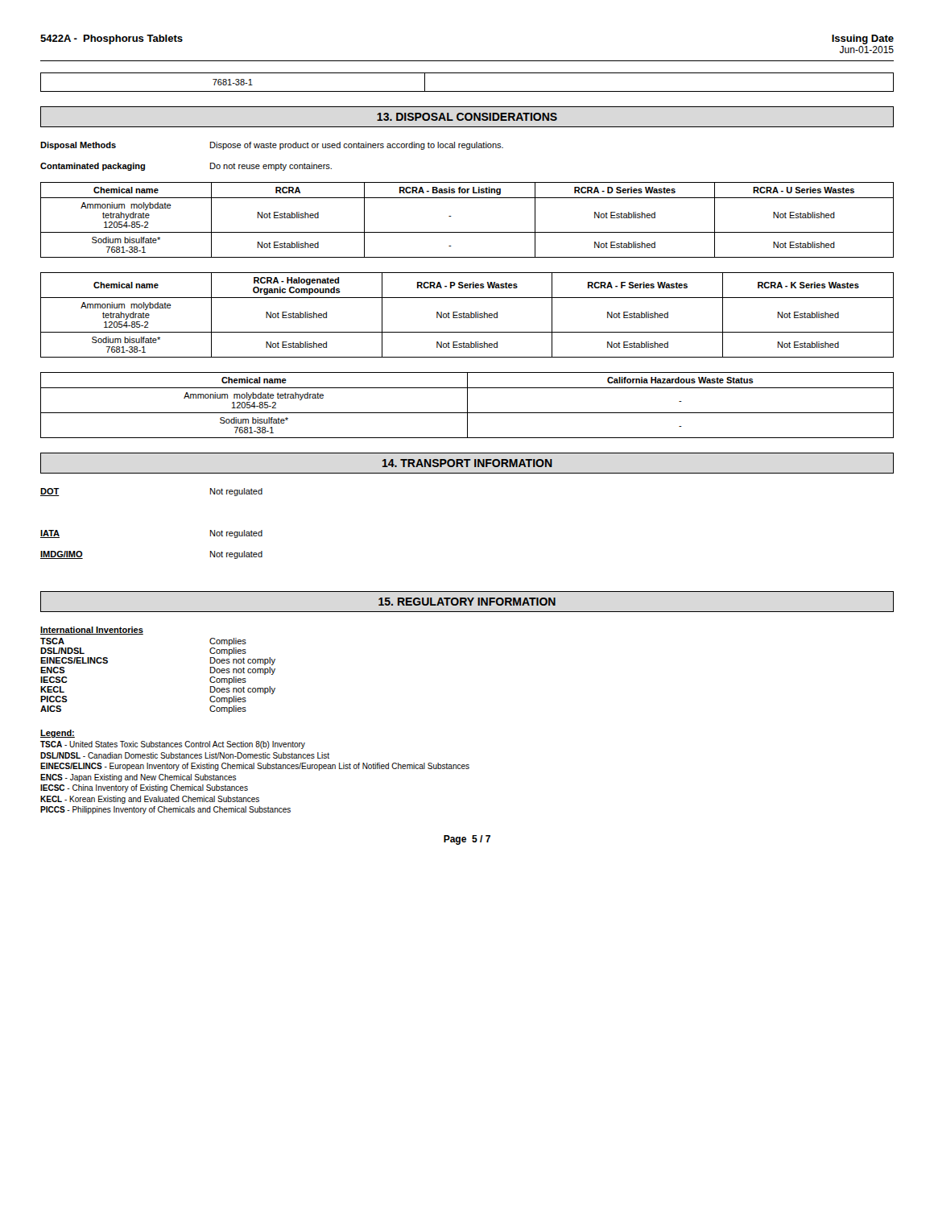5422A - Phosphorus Tablets
Issuing Date
Jun-01-2015
| 7681-38-1 | |
13. DISPOSAL CONSIDERATIONS
Disposal Methods
Dispose of waste product or used containers according to local regulations.
Contaminated packaging
Do not reuse empty containers.
| Chemical name | RCRA | RCRA - Basis for Listing | RCRA - D Series Wastes | RCRA - U Series Wastes |
| --- | --- | --- | --- | --- |
| Ammonium molybdate tetrahydrate 12054-85-2 | Not Established | - | Not Established | Not Established |
| Sodium bisulfate* 7681-38-1 | Not Established | - | Not Established | Not Established |
| Chemical name | RCRA - Halogenated Organic Compounds | RCRA - P Series Wastes | RCRA - F Series Wastes | RCRA - K Series Wastes |
| --- | --- | --- | --- | --- |
| Ammonium molybdate tetrahydrate 12054-85-2 | Not Established | Not Established | Not Established | Not Established |
| Sodium bisulfate* 7681-38-1 | Not Established | Not Established | Not Established | Not Established |
| Chemical name | California Hazardous Waste Status |
| --- | --- |
| Ammonium molybdate tetrahydrate 12054-85-2 | - |
| Sodium bisulfate* 7681-38-1 | - |
14. TRANSPORT INFORMATION
DOT
Not regulated
IATA
Not regulated
IMDG/IMO
Not regulated
15. REGULATORY INFORMATION
International Inventories
TSCA
Complies
DSL/NDSL
Complies
EINECS/ELINCS
Does not comply
ENCS
Does not comply
IECSC
Complies
KECL
Does not comply
PICCS
Complies
AICS
Complies
Legend:
TSCA - United States Toxic Substances Control Act Section 8(b) Inventory
DSL/NDSL - Canadian Domestic Substances List/Non-Domestic Substances List
EINECS/ELINCS - European Inventory of Existing Chemical Substances/European List of Notified Chemical Substances
ENCS - Japan Existing and New Chemical Substances
IECSC - China Inventory of Existing Chemical Substances
KECL - Korean Existing and Evaluated Chemical Substances
PICCS - Philippines Inventory of Chemicals and Chemical Substances
Page 5 / 7